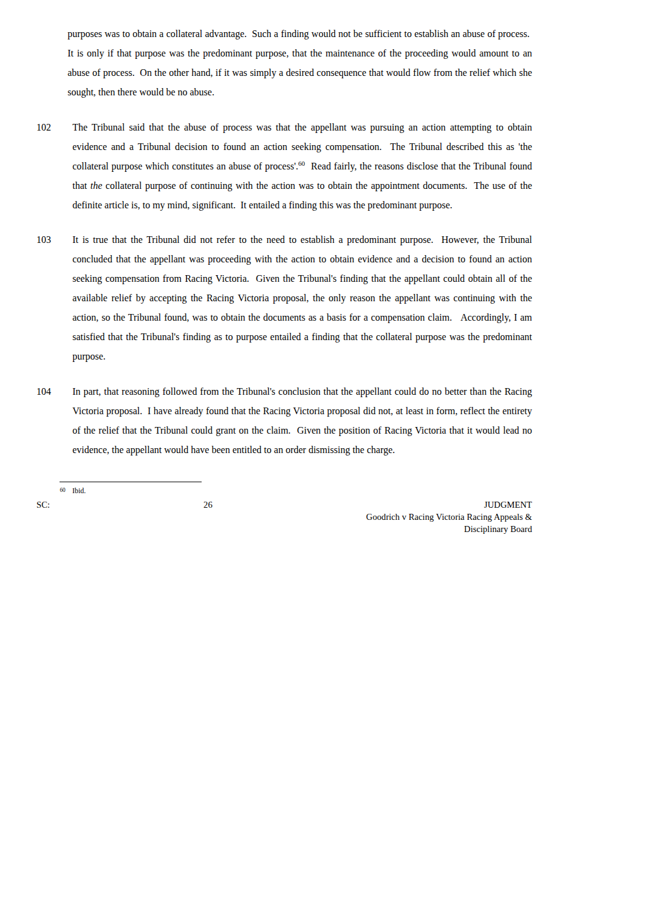purposes was to obtain a collateral advantage. Such a finding would not be sufficient to establish an abuse of process. It is only if that purpose was the predominant purpose, that the maintenance of the proceeding would amount to an abuse of process. On the other hand, if it was simply a desired consequence that would flow from the relief which she sought, then there would be no abuse.
102
The Tribunal said that the abuse of process was that the appellant was pursuing an action attempting to obtain evidence and a Tribunal decision to found an action seeking compensation. The Tribunal described this as 'the collateral purpose which constitutes an abuse of process'.60 Read fairly, the reasons disclose that the Tribunal found that the collateral purpose of continuing with the action was to obtain the appointment documents. The use of the definite article is, to my mind, significant. It entailed a finding this was the predominant purpose.
103
It is true that the Tribunal did not refer to the need to establish a predominant purpose. However, the Tribunal concluded that the appellant was proceeding with the action to obtain evidence and a decision to found an action seeking compensation from Racing Victoria. Given the Tribunal's finding that the appellant could obtain all of the available relief by accepting the Racing Victoria proposal, the only reason the appellant was continuing with the action, so the Tribunal found, was to obtain the documents as a basis for a compensation claim. Accordingly, I am satisfied that the Tribunal's finding as to purpose entailed a finding that the collateral purpose was the predominant purpose.
104
In part, that reasoning followed from the Tribunal's conclusion that the appellant could do no better than the Racing Victoria proposal. I have already found that the Racing Victoria proposal did not, at least in form, reflect the entirety of the relief that the Tribunal could grant on the claim. Given the position of Racing Victoria that it would lead no evidence, the appellant would have been entitled to an order dismissing the charge.
60
Ibid.
SC:
26
JUDGMENT
Goodrich v Racing Victoria Racing Appeals &
Disciplinary Board